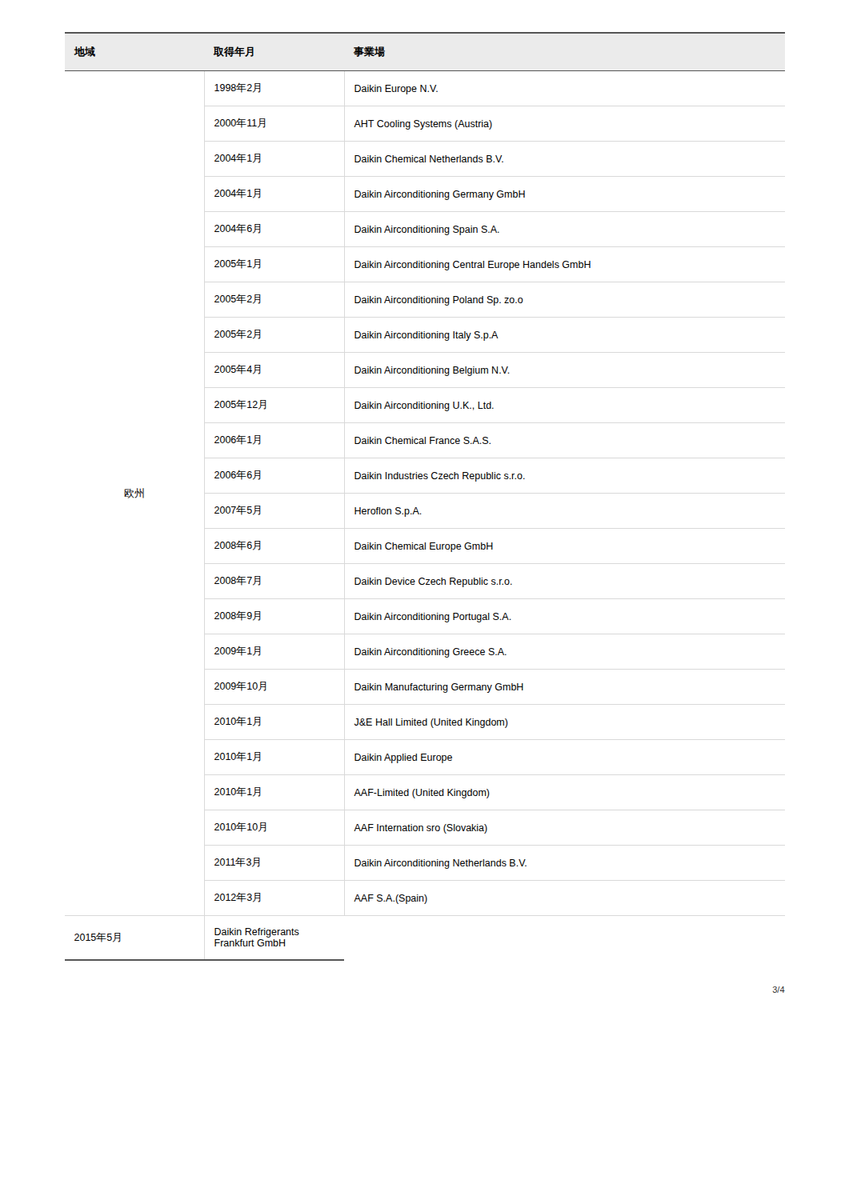| 地域 | 取得年月 | 事業場 |
| --- | --- | --- |
| 欧州 | 1998年2月 | Daikin Europe N.V. |
| 2000年11月 | AHT Cooling Systems (Austria) |
| 2004年1月 | Daikin Chemical Netherlands B.V. |
| 2004年1月 | Daikin Airconditioning Germany GmbH |
| 2004年6月 | Daikin Airconditioning Spain S.A. |
| 2005年1月 | Daikin Airconditioning Central Europe Handels GmbH |
| 2005年2月 | Daikin Airconditioning Poland Sp. zo.o |
| 2005年2月 | Daikin Airconditioning Italy S.p.A |
| 2005年4月 | Daikin Airconditioning Belgium N.V. |
| 2005年12月 | Daikin Airconditioning U.K., Ltd. |
| 2006年1月 | Daikin Chemical France S.A.S. |
| 2006年6月 | Daikin Industries Czech Republic s.r.o. |
| 2007年5月 | Heroflon S.p.A. |
| 2008年6月 | Daikin Chemical Europe GmbH |
| 2008年7月 | Daikin Device Czech Republic s.r.o. |
| 2008年9月 | Daikin Airconditioning Portugal S.A. |
| 2009年1月 | Daikin Airconditioning Greece S.A. |
| 2009年10月 | Daikin Manufacturing Germany GmbH |
| 2010年1月 | J&E Hall Limited (United Kingdom) |
| 2010年1月 | Daikin Applied Europe |
| 2010年1月 | AAF-Limited (United Kingdom) |
| 2010年10月 | AAF Internation sro (Slovakia) |
| 2011年3月 | Daikin Airconditioning Netherlands B.V. |
| 2012年3月 | AAF S.A.(Spain) |
| 2015年5月 | Daikin Refrigerants Frankfurt GmbH |
3/4